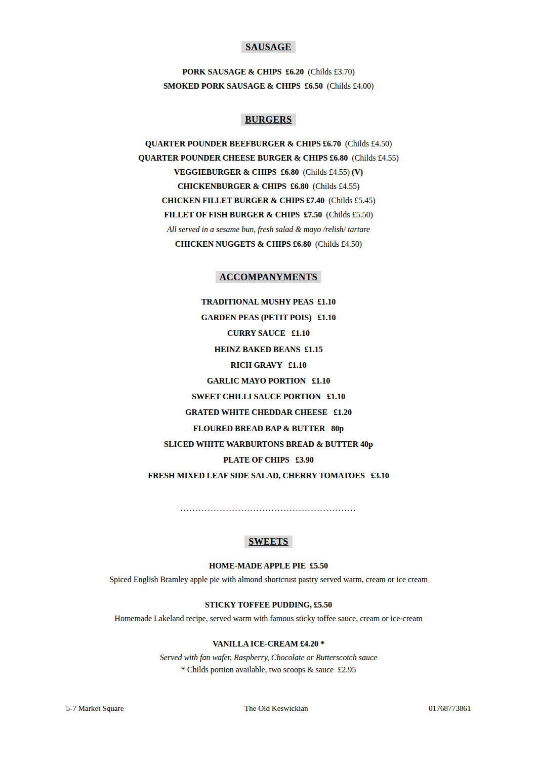SAUSAGE
PORK SAUSAGE & CHIPS £6.20 (Childs £3.70)
SMOKED PORK SAUSAGE & CHIPS £6.50 (Childs £4.00)
BURGERS
QUARTER POUNDER BEEFBURGER & CHIPS £6.70 (Childs £4.50)
QUARTER POUNDER CHEESE BURGER & CHIPS £6.80 (Childs £4.55)
VEGGIEBURGER & CHIPS £6.80 (Childs £4.55) (V)
CHICKENBURGER & CHIPS £6.80 (Childs £4.55)
CHICKEN FILLET BURGER & CHIPS £7.40 (Childs £5.45)
FILLET OF FISH BURGER & CHIPS £7.50 (Childs £5.50)
All served in a sesame bun, fresh salad & mayo /relish/ tartare
CHICKEN NUGGETS & CHIPS £6.80 (Childs £4.50)
ACCOMPANYMENTS
TRADITIONAL MUSHY PEAS £1.10
GARDEN PEAS (PETIT POIS) £1.10
CURRY SAUCE £1.10
HEINZ BAKED BEANS £1.15
RICH GRAVY £1.10
GARLIC MAYO PORTION £1.10
SWEET CHILLI SAUCE PORTION £1.10
GRATED WHITE CHEDDAR CHEESE £1.20
FLOURED BREAD BAP & BUTTER 80p
SLICED WHITE WARBURTONS BREAD & BUTTER 40p
PLATE OF CHIPS £3.90
FRESH MIXED LEAF SIDE SALAD, CHERRY TOMATOES £3.10
..........................................................
SWEETS
HOME-MADE APPLE PIE £5.50
Spiced English Bramley apple pie with almond shortcrust pastry served warm, cream or ice cream
STICKY TOFFEE PUDDING, £5.50
Homemade Lakeland recipe, served warm with famous sticky toffee sauce, cream or ice-cream
VANILLA ICE-CREAM £4.20 *
Served with fan wafer, Raspberry, Chocolate or Butterscotch sauce
* Childs portion available, two scoops & sauce £2.95
5-7 Market Square
The Old Keswickian
01768773861